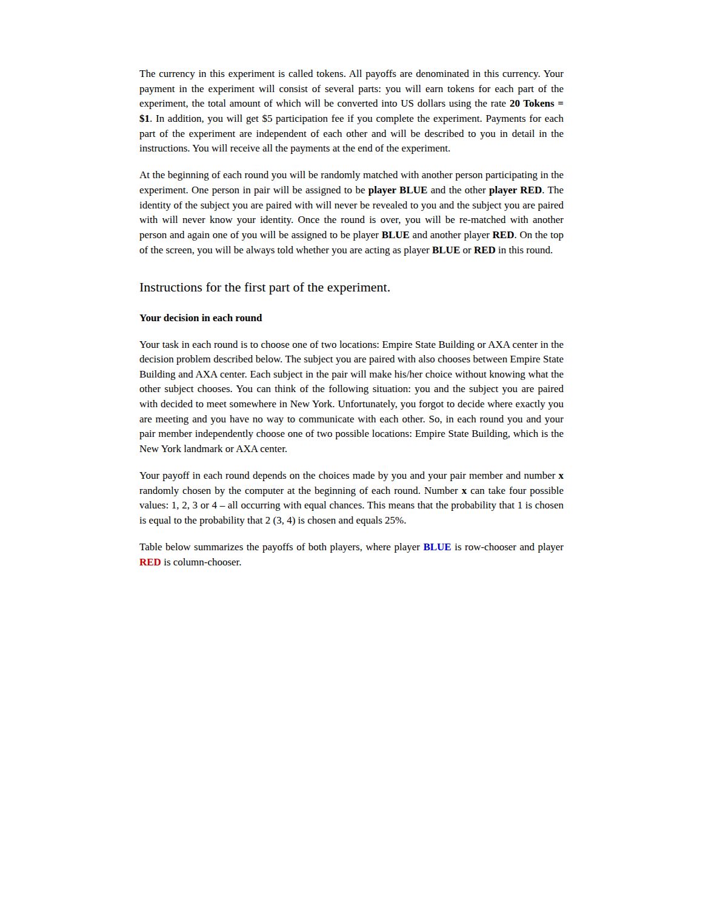The currency in this experiment is called tokens. All payoffs are denominated in this currency. Your payment in the experiment will consist of several parts: you will earn tokens for each part of the experiment, the total amount of which will be converted into US dollars using the rate 20 Tokens = $1. In addition, you will get $5 participation fee if you complete the experiment. Payments for each part of the experiment are independent of each other and will be described to you in detail in the instructions. You will receive all the payments at the end of the experiment.
At the beginning of each round you will be randomly matched with another person participating in the experiment. One person in pair will be assigned to be player BLUE and the other player RED. The identity of the subject you are paired with will never be revealed to you and the subject you are paired with will never know your identity. Once the round is over, you will be re-matched with another person and again one of you will be assigned to be player BLUE and another player RED. On the top of the screen, you will be always told whether you are acting as player BLUE or RED in this round.
Instructions for the first part of the experiment.
Your decision in each round
Your task in each round is to choose one of two locations: Empire State Building or AXA center in the decision problem described below. The subject you are paired with also chooses between Empire State Building and AXA center. Each subject in the pair will make his/her choice without knowing what the other subject chooses. You can think of the following situation: you and the subject you are paired with decided to meet somewhere in New York. Unfortunately, you forgot to decide where exactly you are meeting and you have no way to communicate with each other. So, in each round you and your pair member independently choose one of two possible locations: Empire State Building, which is the New York landmark or AXA center.
Your payoff in each round depends on the choices made by you and your pair member and number x randomly chosen by the computer at the beginning of each round. Number x can take four possible values: 1, 2, 3 or 4 – all occurring with equal chances. This means that the probability that 1 is chosen is equal to the probability that 2 (3, 4) is chosen and equals 25%.
Table below summarizes the payoffs of both players, where player BLUE is row-chooser and player RED is column-chooser.